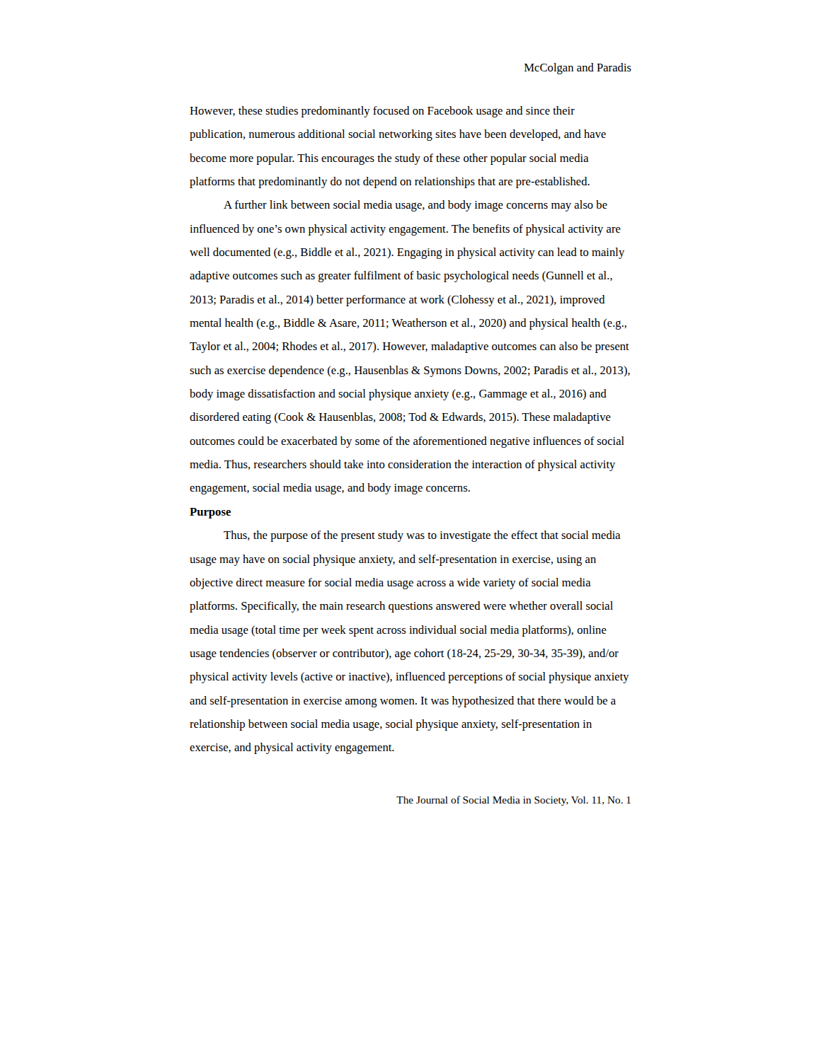McColgan and Paradis
However, these studies predominantly focused on Facebook usage and since their publication, numerous additional social networking sites have been developed, and have become more popular. This encourages the study of these other popular social media platforms that predominantly do not depend on relationships that are pre-established.
A further link between social media usage, and body image concerns may also be influenced by one’s own physical activity engagement. The benefits of physical activity are well documented (e.g., Biddle et al., 2021). Engaging in physical activity can lead to mainly adaptive outcomes such as greater fulfilment of basic psychological needs (Gunnell et al., 2013; Paradis et al., 2014) better performance at work (Clohessy et al., 2021), improved mental health (e.g., Biddle & Asare, 2011; Weatherson et al., 2020) and physical health (e.g., Taylor et al., 2004; Rhodes et al., 2017). However, maladaptive outcomes can also be present such as exercise dependence (e.g., Hausenblas & Symons Downs, 2002; Paradis et al., 2013), body image dissatisfaction and social physique anxiety (e.g., Gammage et al., 2016) and disordered eating (Cook & Hausenblas, 2008; Tod & Edwards, 2015). These maladaptive outcomes could be exacerbated by some of the aforementioned negative influences of social media. Thus, researchers should take into consideration the interaction of physical activity engagement, social media usage, and body image concerns.
Purpose
Thus, the purpose of the present study was to investigate the effect that social media usage may have on social physique anxiety, and self-presentation in exercise, using an objective direct measure for social media usage across a wide variety of social media platforms. Specifically, the main research questions answered were whether overall social media usage (total time per week spent across individual social media platforms), online usage tendencies (observer or contributor), age cohort (18-24, 25-29, 30-34, 35-39), and/or physical activity levels (active or inactive), influenced perceptions of social physique anxiety and self-presentation in exercise among women. It was hypothesized that there would be a relationship between social media usage, social physique anxiety, self-presentation in exercise, and physical activity engagement.
The Journal of Social Media in Society, Vol. 11, No. 1